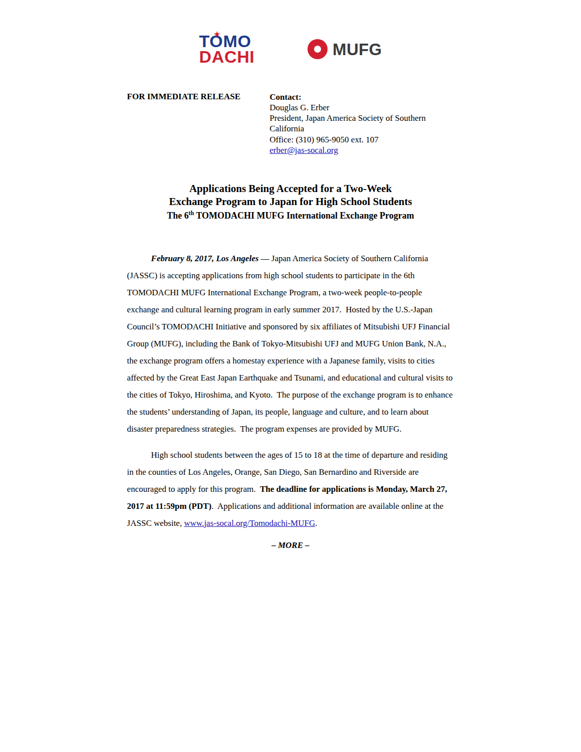TOMO★ DACHI
MUFG
FOR IMMEDIATE RELEASE
Contact:
Douglas G. Erber
President, Japan America Society of Southern California
Office: (310) 965-9050 ext. 107
erber@jas-socal.org
Applications Being Accepted for a Two-Week
Exchange Program to Japan for High School Students
The 6th TOMODACHI MUFG International Exchange Program
February 8, 2017, Los Angeles — Japan America Society of Southern California (JASSC) is accepting applications from high school students to participate in the 6th TOMODACHI MUFG International Exchange Program, a two-week people-to-people exchange and cultural learning program in early summer 2017. Hosted by the U.S.-Japan Council’s TOMODACHI Initiative and sponsored by six affiliates of Mitsubishi UFJ Financial Group (MUFG), including the Bank of Tokyo-Mitsubishi UFJ and MUFG Union Bank, N.A., the exchange program offers a homestay experience with a Japanese family, visits to cities affected by the Great East Japan Earthquake and Tsunami, and educational and cultural visits to the cities of Tokyo, Hiroshima, and Kyoto. The purpose of the exchange program is to enhance the students’ understanding of Japan, its people, language and culture, and to learn about disaster preparedness strategies. The program expenses are provided by MUFG.
High school students between the ages of 15 to 18 at the time of departure and residing in the counties of Los Angeles, Orange, San Diego, San Bernardino and Riverside are encouraged to apply for this program. The deadline for applications is Monday, March 27, 2017 at 11:59pm (PDT). Applications and additional information are available online at the JASSC website, www.jas-socal.org/Tomodachi-MUFG.
– MORE –